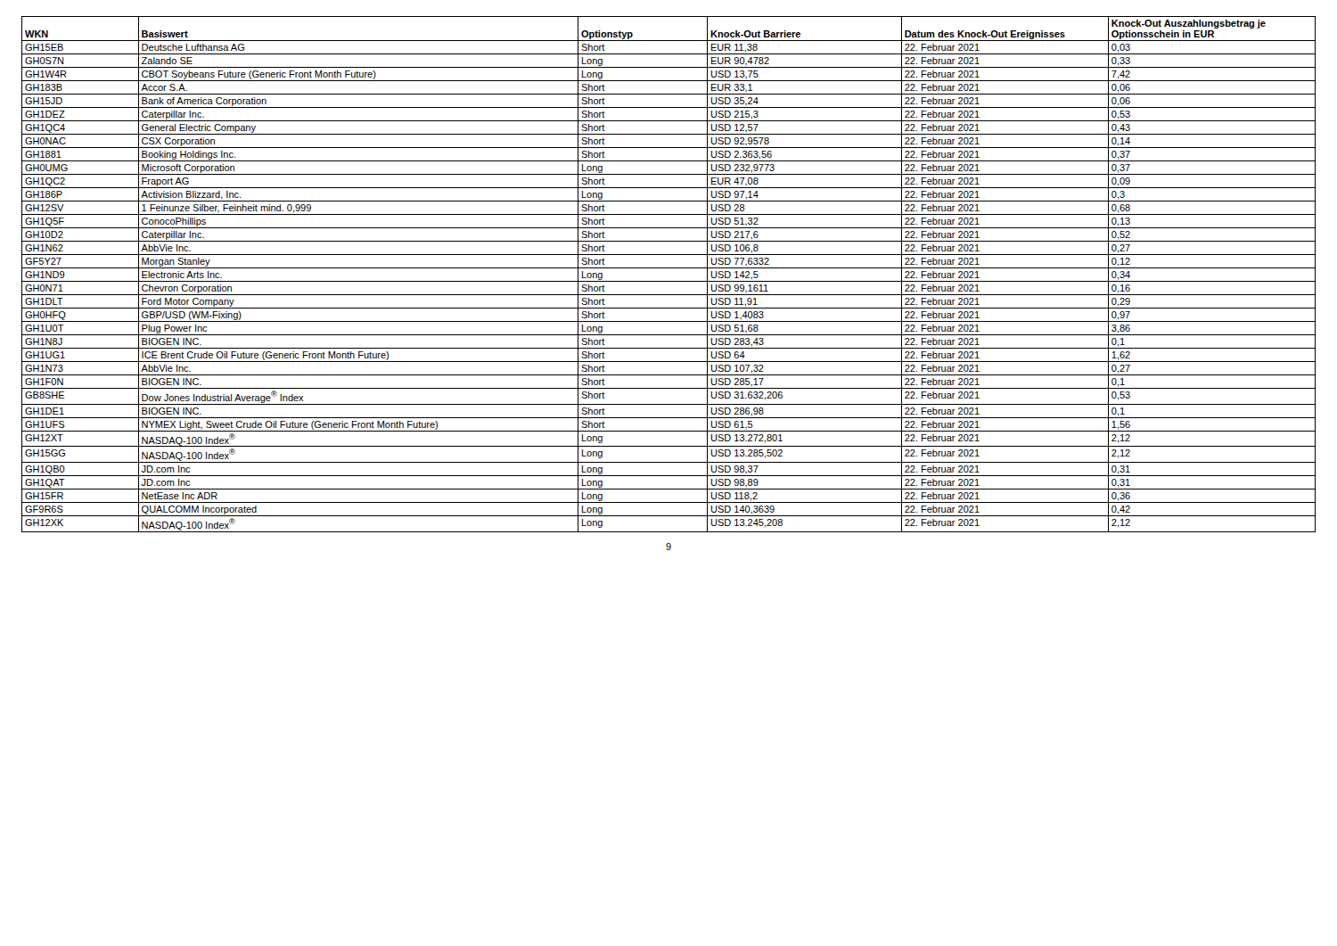| WKN | Basiswert | Optionstyp | Knock-Out Barriere | Datum des Knock-Out Ereignisses | Knock-Out Auszahlungsbetrag je Optionsschein in EUR |
| --- | --- | --- | --- | --- | --- |
| GH15EB | Deutsche Lufthansa AG | Short | EUR 11,38 | 22. Februar 2021 | 0,03 |
| GH0S7N | Zalando SE | Long | EUR 90,4782 | 22. Februar 2021 | 0,33 |
| GH1W4R | CBOT Soybeans Future (Generic Front Month Future) | Long | USD 13,75 | 22. Februar 2021 | 7,42 |
| GH183B | Accor S.A. | Short | EUR 33,1 | 22. Februar 2021 | 0,06 |
| GH15JD | Bank of America Corporation | Short | USD 35,24 | 22. Februar 2021 | 0,06 |
| GH1DEZ | Caterpillar Inc. | Short | USD 215,3 | 22. Februar 2021 | 0,53 |
| GH1QC4 | General Electric Company | Short | USD 12,57 | 22. Februar 2021 | 0,43 |
| GH0NAC | CSX Corporation | Short | USD 92,9578 | 22. Februar 2021 | 0,14 |
| GH1881 | Booking Holdings Inc. | Short | USD 2.363,56 | 22. Februar 2021 | 0,37 |
| GH0UMG | Microsoft Corporation | Long | USD 232,9773 | 22. Februar 2021 | 0,37 |
| GH1QC2 | Fraport AG | Short | EUR 47,08 | 22. Februar 2021 | 0,09 |
| GH186P | Activision Blizzard, Inc. | Long | USD 97,14 | 22. Februar 2021 | 0,3 |
| GH12SV | 1 Feinunze Silber, Feinheit mind. 0,999 | Short | USD 28 | 22. Februar 2021 | 0,68 |
| GH1Q5F | ConocoPhillips | Short | USD 51,32 | 22. Februar 2021 | 0,13 |
| GH10D2 | Caterpillar Inc. | Short | USD 217,6 | 22. Februar 2021 | 0,52 |
| GH1N62 | AbbVie Inc. | Short | USD 106,8 | 22. Februar 2021 | 0,27 |
| GF5Y27 | Morgan Stanley | Short | USD 77,6332 | 22. Februar 2021 | 0,12 |
| GH1ND9 | Electronic Arts Inc. | Long | USD 142,5 | 22. Februar 2021 | 0,34 |
| GH0N71 | Chevron Corporation | Short | USD 99,1611 | 22. Februar 2021 | 0,16 |
| GH1DLT | Ford Motor Company | Short | USD 11,91 | 22. Februar 2021 | 0,29 |
| GH0HFQ | GBP/USD (WM-Fixing) | Short | USD 1,4083 | 22. Februar 2021 | 0,97 |
| GH1U0T | Plug Power Inc | Long | USD 51,68 | 22. Februar 2021 | 3,86 |
| GH1N8J | BIOGEN INC. | Short | USD 283,43 | 22. Februar 2021 | 0,1 |
| GH1UG1 | ICE Brent Crude Oil Future (Generic Front Month Future) | Short | USD 64 | 22. Februar 2021 | 1,62 |
| GH1N73 | AbbVie Inc. | Short | USD 107,32 | 22. Februar 2021 | 0,27 |
| GH1F0N | BIOGEN INC. | Short | USD 285,17 | 22. Februar 2021 | 0,1 |
| GB8SHE | Dow Jones Industrial Average ® Index | Short | USD 31.632,206 | 22. Februar 2021 | 0,53 |
| GH1DE1 | BIOGEN INC. | Short | USD 286,98 | 22. Februar 2021 | 0,1 |
| GH1UFS | NYMEX Light, Sweet Crude Oil Future (Generic Front Month Future) | Short | USD 61,5 | 22. Februar 2021 | 1,56 |
| GH12XT | NASDAQ-100 Index ® | Long | USD 13.272,801 | 22. Februar 2021 | 2,12 |
| GH15GG | NASDAQ-100 Index ® | Long | USD 13.285,502 | 22. Februar 2021 | 2,12 |
| GH1QB0 | JD.com Inc | Long | USD 98,37 | 22. Februar 2021 | 0,31 |
| GH1QAT | JD.com Inc | Long | USD 98,89 | 22. Februar 2021 | 0,31 |
| GH15FR | NetEase Inc ADR | Long | USD 118,2 | 22. Februar 2021 | 0,36 |
| GF9R6S | QUALCOMM Incorporated | Long | USD 140,3639 | 22. Februar 2021 | 0,42 |
| GH12XK | NASDAQ-100 Index ® | Long | USD 13.245,208 | 22. Februar 2021 | 2,12 |
9